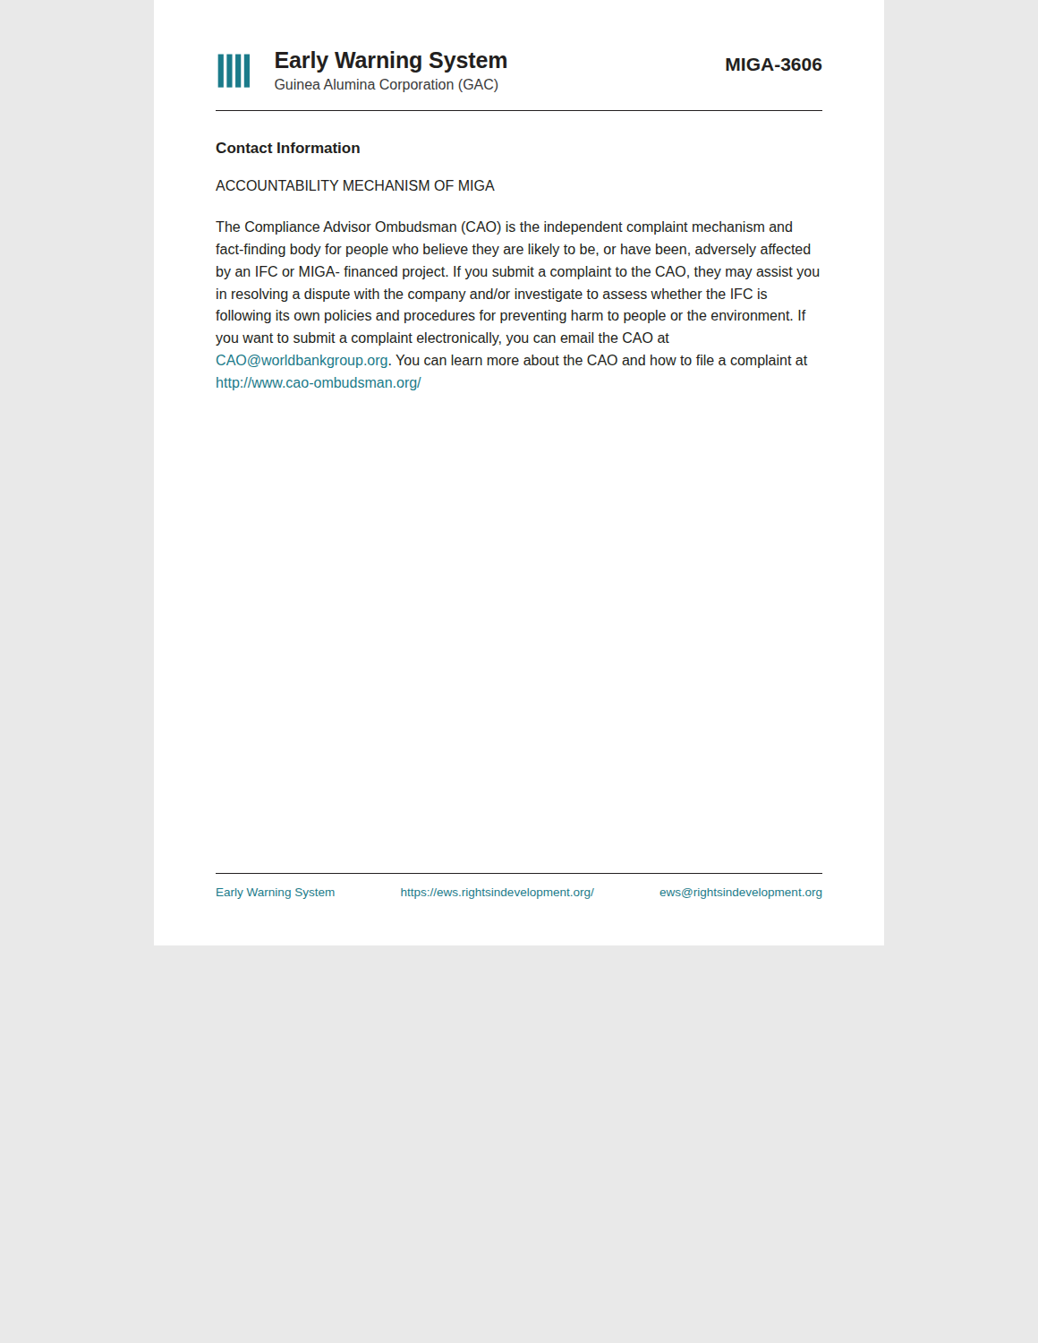Early Warning System
Guinea Alumina Corporation (GAC)
MIGA-3606
Contact Information
ACCOUNTABILITY MECHANISM OF MIGA
The Compliance Advisor Ombudsman (CAO) is the independent complaint mechanism and fact-finding body for people who believe they are likely to be, or have been, adversely affected by an IFC or MIGA- financed project. If you submit a complaint to the CAO, they may assist you in resolving a dispute with the company and/or investigate to assess whether the IFC is following its own policies and procedures for preventing harm to people or the environment. If you want to submit a complaint electronically, you can email the CAO at CAO@worldbankgroup.org. You can learn more about the CAO and how to file a complaint at http://www.cao-ombudsman.org/
Early Warning System
https://ews.rightsindevelopment.org/
ews@rightsindevelopment.org